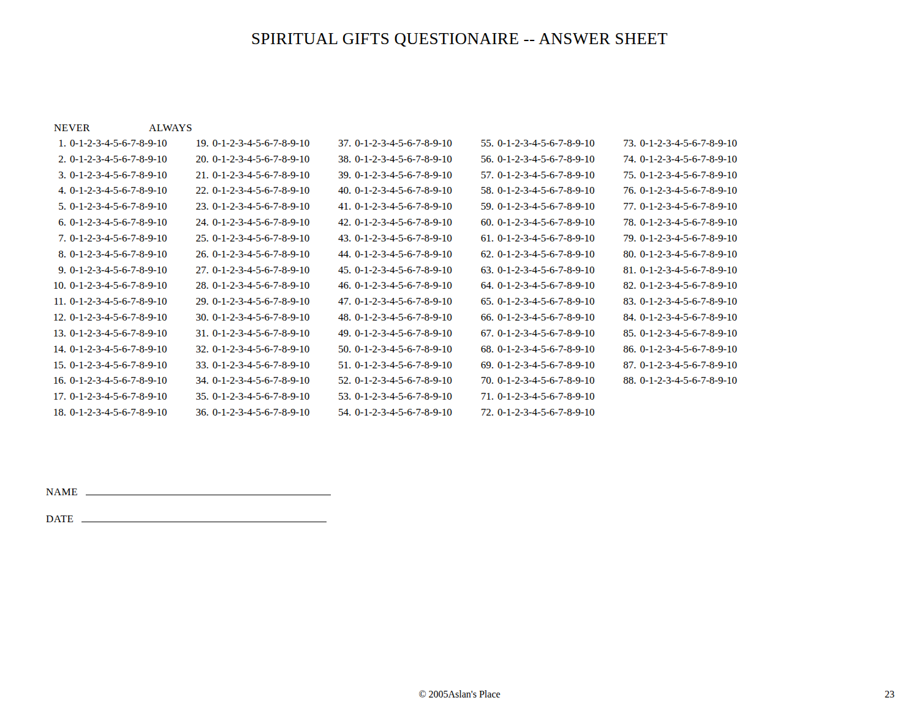SPIRITUAL GIFTS QUESTIONAIRE -- ANSWER SHEET
NEVERALWAYS
| 1. 0-1-2-3-4-5-6-7-8-9-10 | 19. 0-1-2-3-4-5-6-7-8-9-10 | 37. 0-1-2-3-4-5-6-7-8-9-10 | 55. 0-1-2-3-4-5-6-7-8-9-10 | 73. 0-1-2-3-4-5-6-7-8-9-10 |
| 2. 0-1-2-3-4-5-6-7-8-9-10 | 20. 0-1-2-3-4-5-6-7-8-9-10 | 38. 0-1-2-3-4-5-6-7-8-9-10 | 56. 0-1-2-3-4-5-6-7-8-9-10 | 74. 0-1-2-3-4-5-6-7-8-9-10 |
| 3. 0-1-2-3-4-5-6-7-8-9-10 | 21. 0-1-2-3-4-5-6-7-8-9-10 | 39. 0-1-2-3-4-5-6-7-8-9-10 | 57. 0-1-2-3-4-5-6-7-8-9-10 | 75. 0-1-2-3-4-5-6-7-8-9-10 |
| 4. 0-1-2-3-4-5-6-7-8-9-10 | 22. 0-1-2-3-4-5-6-7-8-9-10 | 40. 0-1-2-3-4-5-6-7-8-9-10 | 58. 0-1-2-3-4-5-6-7-8-9-10 | 76. 0-1-2-3-4-5-6-7-8-9-10 |
| 5. 0-1-2-3-4-5-6-7-8-9-10 | 23. 0-1-2-3-4-5-6-7-8-9-10 | 41. 0-1-2-3-4-5-6-7-8-9-10 | 59. 0-1-2-3-4-5-6-7-8-9-10 | 77. 0-1-2-3-4-5-6-7-8-9-10 |
| 6. 0-1-2-3-4-5-6-7-8-9-10 | 24. 0-1-2-3-4-5-6-7-8-9-10 | 42. 0-1-2-3-4-5-6-7-8-9-10 | 60. 0-1-2-3-4-5-6-7-8-9-10 | 78. 0-1-2-3-4-5-6-7-8-9-10 |
| 7. 0-1-2-3-4-5-6-7-8-9-10 | 25. 0-1-2-3-4-5-6-7-8-9-10 | 43. 0-1-2-3-4-5-6-7-8-9-10 | 61. 0-1-2-3-4-5-6-7-8-9-10 | 79. 0-1-2-3-4-5-6-7-8-9-10 |
| 8. 0-1-2-3-4-5-6-7-8-9-10 | 26. 0-1-2-3-4-5-6-7-8-9-10 | 44. 0-1-2-3-4-5-6-7-8-9-10 | 62. 0-1-2-3-4-5-6-7-8-9-10 | 80. 0-1-2-3-4-5-6-7-8-9-10 |
| 9. 0-1-2-3-4-5-6-7-8-9-10 | 27. 0-1-2-3-4-5-6-7-8-9-10 | 45. 0-1-2-3-4-5-6-7-8-9-10 | 63. 0-1-2-3-4-5-6-7-8-9-10 | 81. 0-1-2-3-4-5-6-7-8-9-10 |
| 10. 0-1-2-3-4-5-6-7-8-9-10 | 28. 0-1-2-3-4-5-6-7-8-9-10 | 46. 0-1-2-3-4-5-6-7-8-9-10 | 64. 0-1-2-3-4-5-6-7-8-9-10 | 82. 0-1-2-3-4-5-6-7-8-9-10 |
| 11. 0-1-2-3-4-5-6-7-8-9-10 | 29. 0-1-2-3-4-5-6-7-8-9-10 | 47. 0-1-2-3-4-5-6-7-8-9-10 | 65. 0-1-2-3-4-5-6-7-8-9-10 | 83. 0-1-2-3-4-5-6-7-8-9-10 |
| 12. 0-1-2-3-4-5-6-7-8-9-10 | 30. 0-1-2-3-4-5-6-7-8-9-10 | 48. 0-1-2-3-4-5-6-7-8-9-10 | 66. 0-1-2-3-4-5-6-7-8-9-10 | 84. 0-1-2-3-4-5-6-7-8-9-10 |
| 13. 0-1-2-3-4-5-6-7-8-9-10 | 31. 0-1-2-3-4-5-6-7-8-9-10 | 49. 0-1-2-3-4-5-6-7-8-9-10 | 67. 0-1-2-3-4-5-6-7-8-9-10 | 85. 0-1-2-3-4-5-6-7-8-9-10 |
| 14. 0-1-2-3-4-5-6-7-8-9-10 | 32. 0-1-2-3-4-5-6-7-8-9-10 | 50. 0-1-2-3-4-5-6-7-8-9-10 | 68. 0-1-2-3-4-5-6-7-8-9-10 | 86. 0-1-2-3-4-5-6-7-8-9-10 |
| 15. 0-1-2-3-4-5-6-7-8-9-10 | 33. 0-1-2-3-4-5-6-7-8-9-10 | 51. 0-1-2-3-4-5-6-7-8-9-10 | 69. 0-1-2-3-4-5-6-7-8-9-10 | 87. 0-1-2-3-4-5-6-7-8-9-10 |
| 16. 0-1-2-3-4-5-6-7-8-9-10 | 34. 0-1-2-3-4-5-6-7-8-9-10 | 52. 0-1-2-3-4-5-6-7-8-9-10 | 70. 0-1-2-3-4-5-6-7-8-9-10 | 88. 0-1-2-3-4-5-6-7-8-9-10 |
| 17. 0-1-2-3-4-5-6-7-8-9-10 | 35. 0-1-2-3-4-5-6-7-8-9-10 | 53. 0-1-2-3-4-5-6-7-8-9-10 | 71. 0-1-2-3-4-5-6-7-8-9-10 | |
| 18. 0-1-2-3-4-5-6-7-8-9-10 | 36. 0-1-2-3-4-5-6-7-8-9-10 | 54. 0-1-2-3-4-5-6-7-8-9-10 | 72. 0-1-2-3-4-5-6-7-8-9-10 | |
NAME
DATE
© 2005Aslan's Place
23